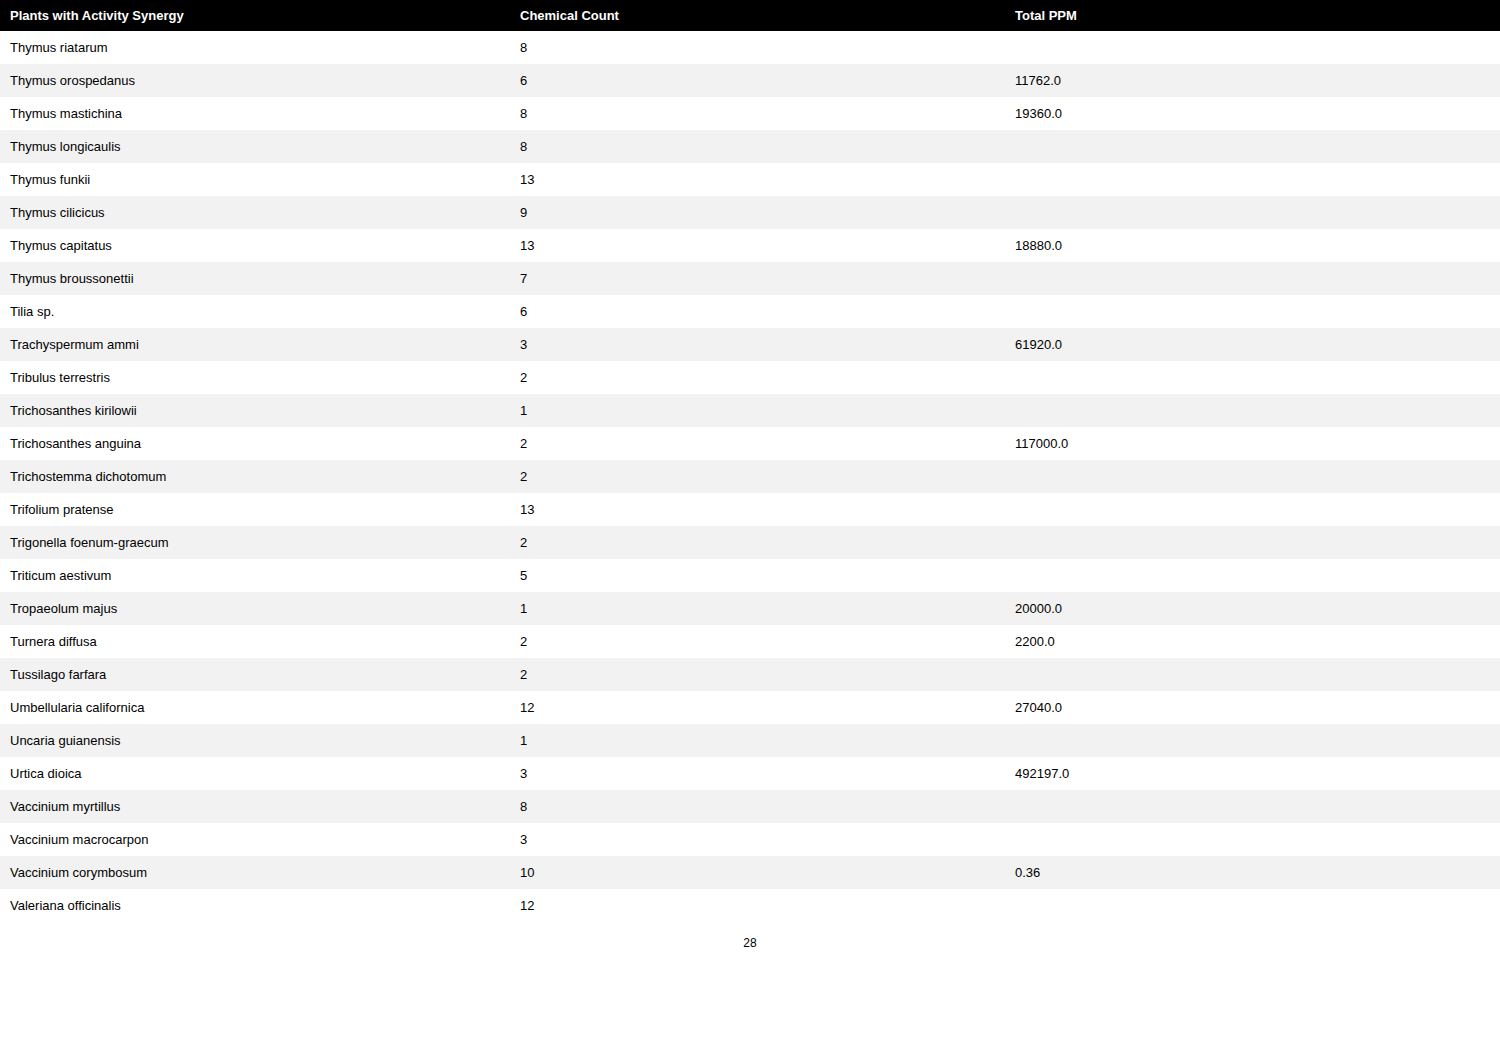| Plants with Activity Synergy | Chemical Count | Total PPM |
| --- | --- | --- |
| Thymus riatarum | 8 | |
| Thymus orospedanus | 6 | 11762.0 |
| Thymus mastichina | 8 | 19360.0 |
| Thymus longicaulis | 8 | |
| Thymus funkii | 13 | |
| Thymus cilicicus | 9 | |
| Thymus capitatus | 13 | 18880.0 |
| Thymus broussonettii | 7 | |
| Tilia sp. | 6 | |
| Trachyspermum ammi | 3 | 61920.0 |
| Tribulus terrestris | 2 | |
| Trichosanthes kirilowii | 1 | |
| Trichosanthes anguina | 2 | 117000.0 |
| Trichostemma dichotomum | 2 | |
| Trifolium pratense | 13 | |
| Trigonella foenum-graecum | 2 | |
| Triticum aestivum | 5 | |
| Tropaeolum majus | 1 | 20000.0 |
| Turnera diffusa | 2 | 2200.0 |
| Tussilago farfara | 2 | |
| Umbellularia californica | 12 | 27040.0 |
| Uncaria guianensis | 1 | |
| Urtica dioica | 3 | 492197.0 |
| Vaccinium myrtillus | 8 | |
| Vaccinium macrocarpon | 3 | |
| Vaccinium corymbosum | 10 | 0.36 |
| Valeriana officinalis | 12 | |
28